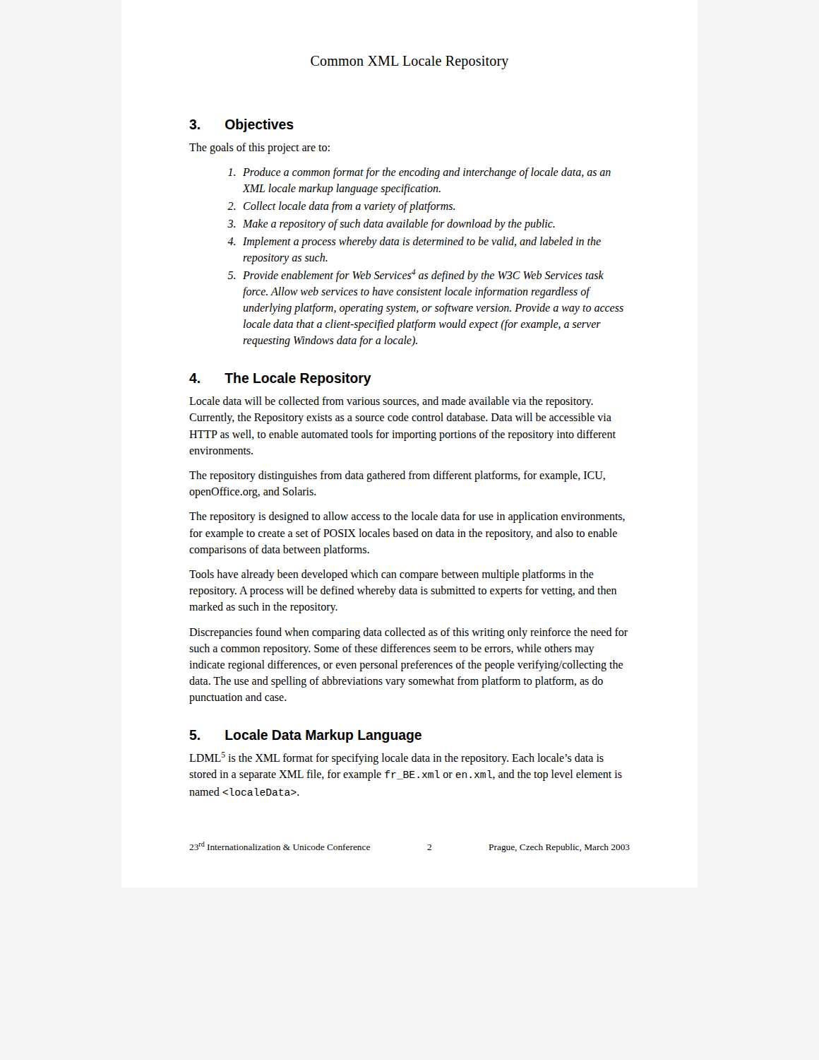Common XML Locale Repository
3. Objectives
The goals of this project are to:
Produce a common format for the encoding and interchange of locale data, as an XML locale markup language specification.
Collect locale data from a variety of platforms.
Make a repository of such data available for download by the public.
Implement a process whereby data is determined to be valid, and labeled in the repository as such.
Provide enablement for Web Services4 as defined by the W3C Web Services task force. Allow web services to have consistent locale information regardless of underlying platform, operating system, or software version. Provide a way to access locale data that a client-specified platform would expect (for example, a server requesting Windows data for a locale).
4. The Locale Repository
Locale data will be collected from various sources, and made available via the repository. Currently, the Repository exists as a source code control database. Data will be accessible via HTTP as well, to enable automated tools for importing portions of the repository into different environments.
The repository distinguishes from data gathered from different platforms, for example, ICU, openOffice.org, and Solaris.
The repository is designed to allow access to the locale data for use in application environments, for example to create a set of POSIX locales based on data in the repository, and also to enable comparisons of data between platforms.
Tools have already been developed which can compare between multiple platforms in the repository. A process will be defined whereby data is submitted to experts for vetting, and then marked as such in the repository.
Discrepancies found when comparing data collected as of this writing only reinforce the need for such a common repository. Some of these differences seem to be errors, while others may indicate regional differences, or even personal preferences of the people verifying/collecting the data. The use and spelling of abbreviations vary somewhat from platform to platform, as do punctuation and case.
5. Locale Data Markup Language
LDML5 is the XML format for specifying locale data in the repository. Each locale’s data is stored in a separate XML file, for example fr_BE.xml or en.xml, and the top level element is named <localeData>.
23rd Internationalization & Unicode Conference 2 Prague, Czech Republic, March 2003